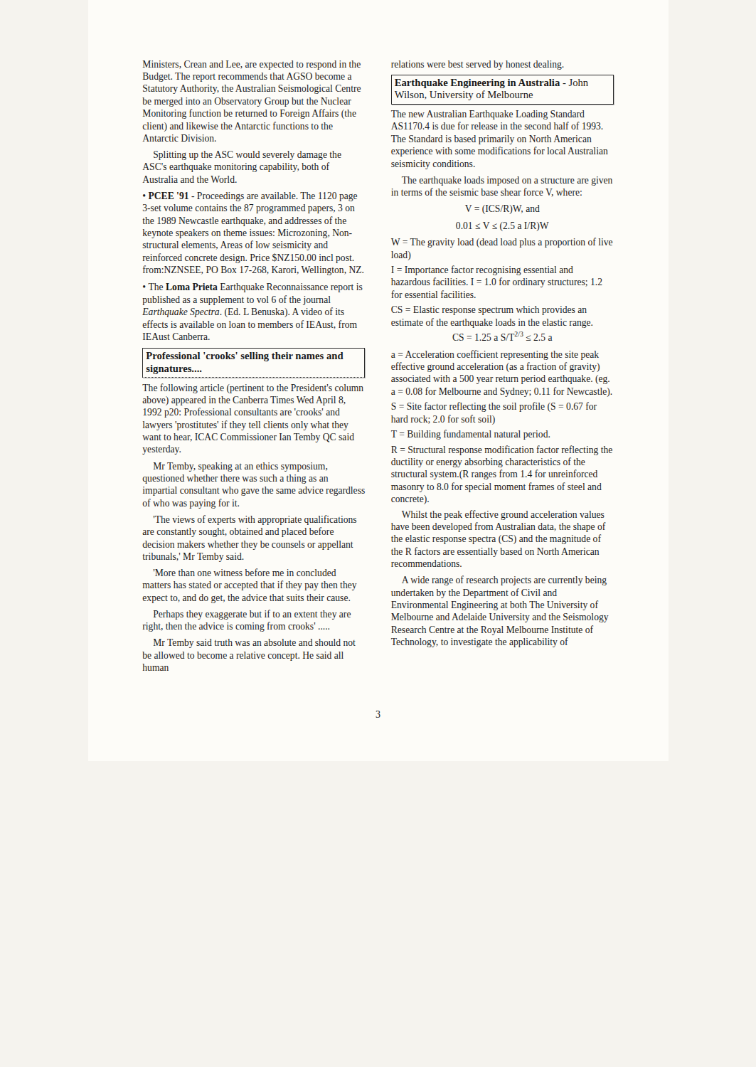Ministers, Crean and Lee, are expected to respond in the Budget. The report recommends that AGSO become a Statutory Authority, the Australian Seismological Centre be merged into an Observatory Group but the Nuclear Monitoring function be returned to Foreign Affairs (the client) and likewise the Antarctic functions to the Antarctic Division.
Splitting up the ASC would severely damage the ASC's earthquake monitoring capability, both of Australia and the World.
PCEE '91 - Proceedings are available. The 1120 page 3-set volume contains the 87 programmed papers, 3 on the 1989 Newcastle earthquake, and addresses of the keynote speakers on theme issues: Microzoning, Non-structural elements, Areas of low seismicity and reinforced concrete design. Price $NZ150.00 incl post. from:NZNSEE, PO Box 17-268, Karori, Wellington, NZ.
The Loma Prieta Earthquake Reconnaissance report is published as a supplement to vol 6 of the journal Earthquake Spectra. (Ed. L Benuska). A video of its effects is available on loan to members of IEAust, from IEAust Canberra.
Professional 'crooks' selling their names and signatures....
The following article (pertinent to the President's column above) appeared in the Canberra Times Wed April 8, 1992 p20: Professional consultants are 'crooks' and lawyers 'prostitutes' if they tell clients only what they want to hear, ICAC Commissioner Ian Temby QC said yesterday.
Mr Temby, speaking at an ethics symposium, questioned whether there was such a thing as an impartial consultant who gave the same advice regardless of who was paying for it.
'The views of experts with appropriate qualifications are constantly sought, obtained and placed before decision makers whether they be counsels or appellant tribunals,' Mr Temby said.
'More than one witness before me in concluded matters has stated or accepted that if they pay then they expect to, and do get, the advice that suits their cause.
Perhaps they exaggerate but if to an extent they are right, then the advice is coming from crooks' .....
Mr Temby said truth was an absolute and should not be allowed to become a relative concept. He said all human
relations were best served by honest dealing.
Earthquake Engineering in Australia - John Wilson, University of Melbourne
The new Australian Earthquake Loading Standard AS1170.4 is due for release in the second half of 1993. The Standard is based primarily on North American experience with some modifications for local Australian seismicity conditions.
The earthquake loads imposed on a structure are given in terms of the seismic base shear force V, where:
V = (ICS/R)W, and
0.01 ≤ V ≤ (2.5 a I/R)W
W = The gravity load (dead load plus a proportion of live load)
I = Importance factor recognising essential and hazardous facilities. I = 1.0 for ordinary structures; 1.2 for essential facilities.
CS = Elastic response spectrum which provides an estimate of the earthquake loads in the elastic range.
CS = 1.25 a S/T2/3 ≤ 2.5 a
a = Acceleration coefficient representing the site peak effective ground acceleration (as a fraction of gravity) associated with a 500 year return period earthquake. (eg. a = 0.08 for Melbourne and Sydney; 0.11 for Newcastle).
S = Site factor reflecting the soil profile (S = 0.67 for hard rock; 2.0 for soft soil)
T = Building fundamental natural period.
R = Structural response modification factor reflecting the ductility or energy absorbing characteristics of the structural system.(R ranges from 1.4 for unreinforced masonry to 8.0 for special moment frames of steel and concrete).
Whilst the peak effective ground acceleration values have been developed from Australian data, the shape of the elastic response spectra (CS) and the magnitude of the R factors are essentially based on North American recommendations.
A wide range of research projects are currently being undertaken by the Department of Civil and Environmental Engineering at both The University of Melbourne and Adelaide University and the Seismology Research Centre at the Royal Melbourne Institute of Technology, to investigate the applicability of
3